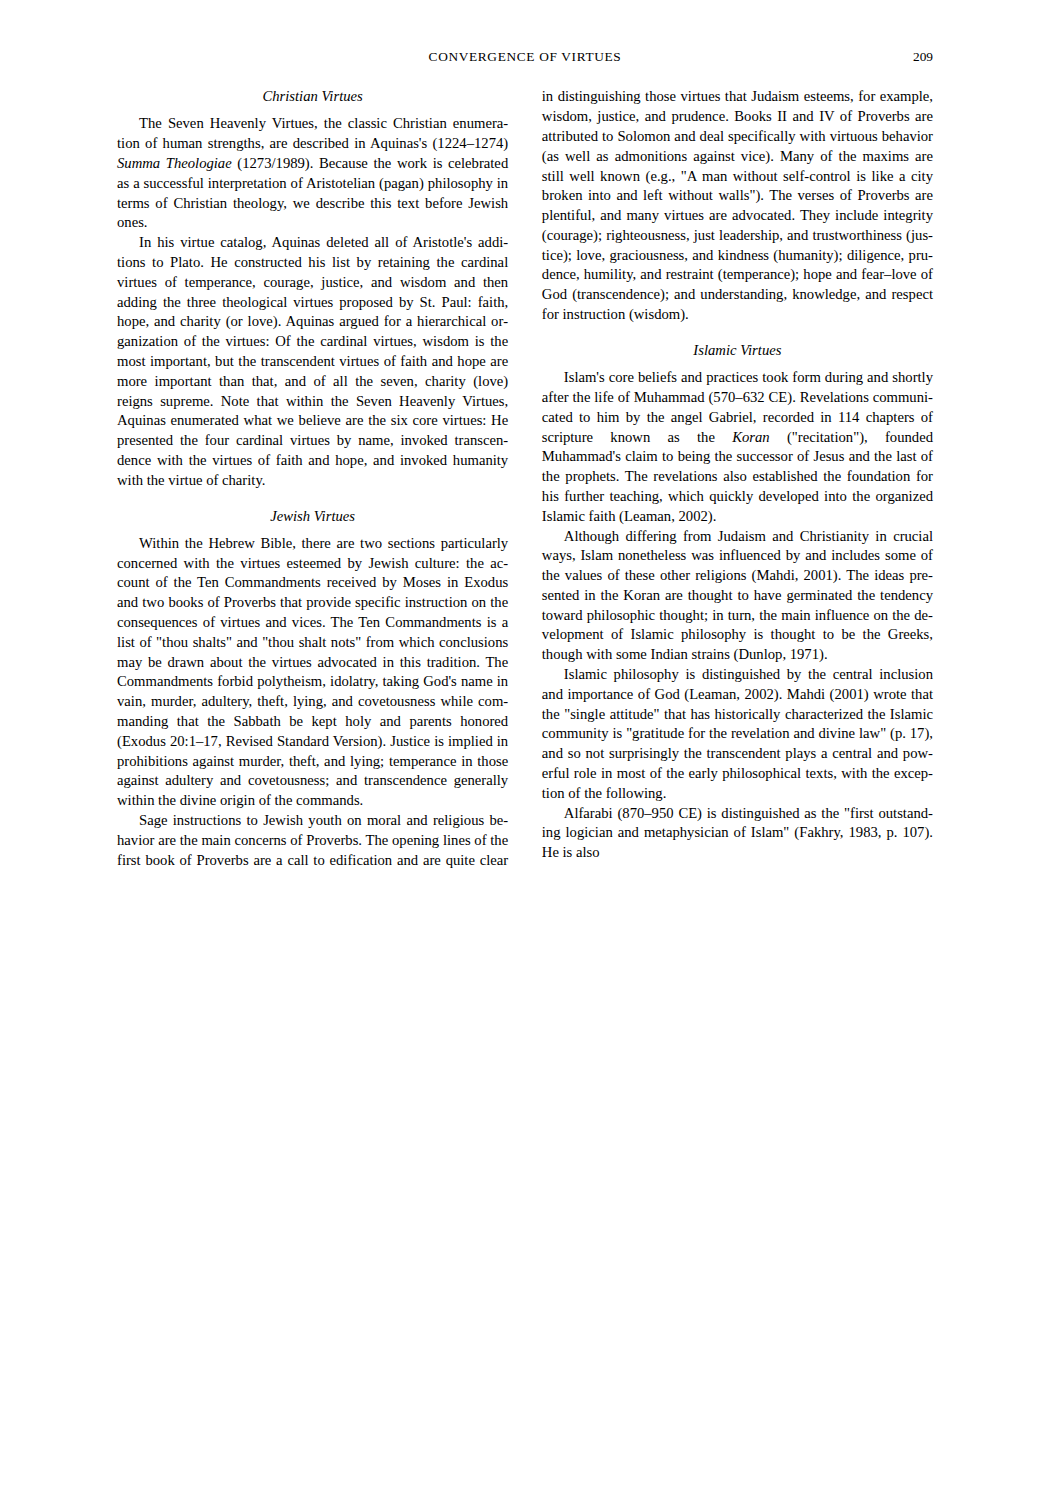CONVERGENCE OF VIRTUES 209
Christian Virtues
The Seven Heavenly Virtues, the classic Christian enumeration of human strengths, are described in Aquinas's (1224–1274) Summa Theologiae (1273/1989). Because the work is celebrated as a successful interpretation of Aristotelian (pagan) philosophy in terms of Christian theology, we describe this text before Jewish ones.
In his virtue catalog, Aquinas deleted all of Aristotle's additions to Plato. He constructed his list by retaining the cardinal virtues of temperance, courage, justice, and wisdom and then adding the three theological virtues proposed by St. Paul: faith, hope, and charity (or love). Aquinas argued for a hierarchical organization of the virtues: Of the cardinal virtues, wisdom is the most important, but the transcendent virtues of faith and hope are more important than that, and of all the seven, charity (love) reigns supreme. Note that within the Seven Heavenly Virtues, Aquinas enumerated what we believe are the six core virtues: He presented the four cardinal virtues by name, invoked transcendence with the virtues of faith and hope, and invoked humanity with the virtue of charity.
Jewish Virtues
Within the Hebrew Bible, there are two sections particularly concerned with the virtues esteemed by Jewish culture: the account of the Ten Commandments received by Moses in Exodus and two books of Proverbs that provide specific instruction on the consequences of virtues and vices. The Ten Commandments is a list of "thou shalts" and "thou shalt nots" from which conclusions may be drawn about the virtues advocated in this tradition. The Commandments forbid polytheism, idolatry, taking God's name in vain, murder, adultery, theft, lying, and covetousness while commanding that the Sabbath be kept holy and parents honored (Exodus 20:1–17, Revised Standard Version). Justice is implied in prohibitions against murder, theft, and lying; temperance in those against adultery and covetousness; and transcendence generally within the divine origin of the commands.
Sage instructions to Jewish youth on moral and religious behavior are the main concerns of Proverbs. The opening lines of the first book of Proverbs are a call to edification and are quite clear in distinguishing those virtues that Judaism esteems, for example, wisdom, justice, and prudence. Books II and IV of Proverbs are attributed to Solomon and deal specifically with virtuous behavior (as well as admonitions against vice). Many of the maxims are still well known (e.g., "A man without self-control is like a city broken into and left without walls"). The verses of Proverbs are plentiful, and many virtues are advocated. They include integrity (courage); righteousness, just leadership, and trustworthiness (justice); love, graciousness, and kindness (humanity); diligence, prudence, humility, and restraint (temperance); hope and fear–love of God (transcendence); and understanding, knowledge, and respect for instruction (wisdom).
Islamic Virtues
Islam's core beliefs and practices took form during and shortly after the life of Muhammad (570–632 CE). Revelations communicated to him by the angel Gabriel, recorded in 114 chapters of scripture known as the Koran ("recitation"), founded Muhammad's claim to being the successor of Jesus and the last of the prophets. The revelations also established the foundation for his further teaching, which quickly developed into the organized Islamic faith (Leaman, 2002).
Although differing from Judaism and Christianity in crucial ways, Islam nonetheless was influenced by and includes some of the values of these other religions (Mahdi, 2001). The ideas presented in the Koran are thought to have germinated the tendency toward philosophic thought; in turn, the main influence on the development of Islamic philosophy is thought to be the Greeks, though with some Indian strains (Dunlop, 1971).
Islamic philosophy is distinguished by the central inclusion and importance of God (Leaman, 2002). Mahdi (2001) wrote that the "single attitude" that has historically characterized the Islamic community is "gratitude for the revelation and divine law" (p. 17), and so not surprisingly the transcendent plays a central and powerful role in most of the early philosophical texts, with the exception of the following.
Alfarabi (870–950 CE) is distinguished as the "first outstanding logician and metaphysician of Islam" (Fakhry, 1983, p. 107). He is also